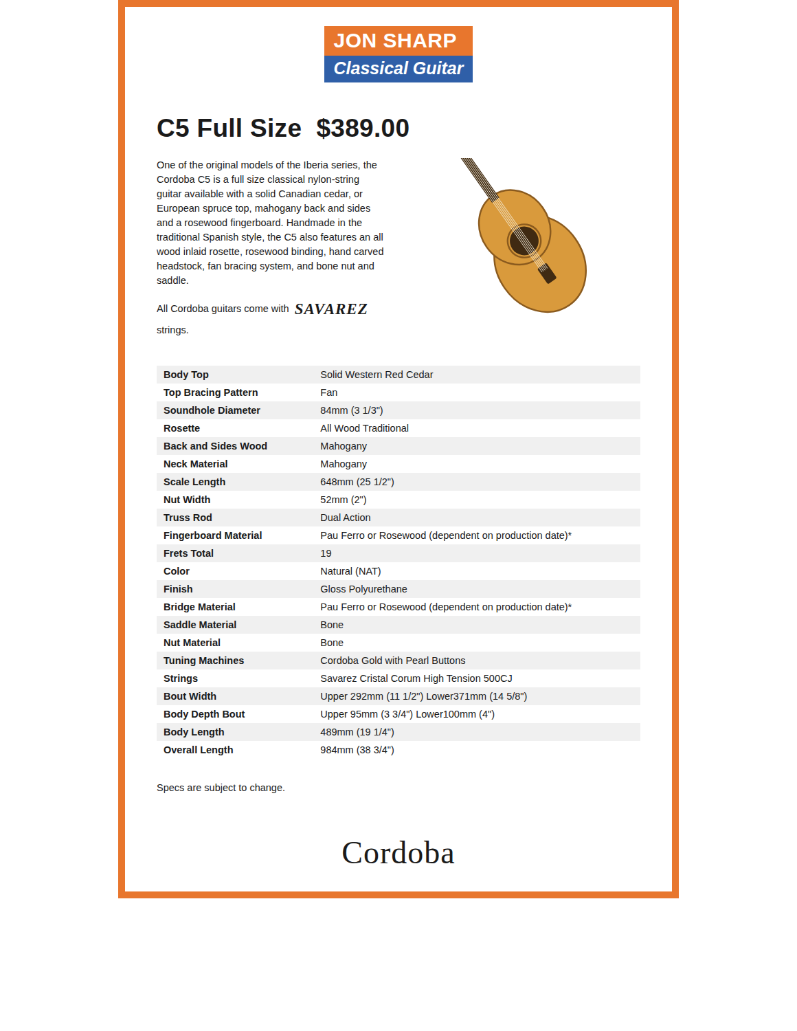JON SHARP
Classical Guitar
C5 Full Size $389.00
One of the original models of the Iberia series, the Cordoba C5 is a full size classical nylon-string guitar available with a solid Canadian cedar, or European spruce top, mahogany back and sides and a rosewood fingerboard. Handmade in the traditional Spanish style, the C5 also features an all wood inlaid rosette, rosewood binding, hand carved headstock, fan bracing system, and bone nut and saddle.
All Cordoba guitars come with SAVAREZ strings.
| Body Top | Solid Western Red Cedar |
| Top Bracing Pattern | Fan |
| Soundhole Diameter | 84mm (3 1/3") |
| Rosette | All Wood Traditional |
| Back and Sides Wood | Mahogany |
| Neck Material | Mahogany |
| Scale Length | 648mm (25 1/2") |
| Nut Width | 52mm (2") |
| Truss Rod | Dual Action |
| Fingerboard Material | Pau Ferro or Rosewood (dependent on production date)* |
| Frets Total | 19 |
| Color | Natural (NAT) |
| Finish | Gloss Polyurethane |
| Bridge Material | Pau Ferro or Rosewood (dependent on production date)* |
| Saddle Material | Bone |
| Nut Material | Bone |
| Tuning Machines | Cordoba Gold with Pearl Buttons |
| Strings | Savarez Cristal Corum High Tension 500CJ |
| Bout Width | Upper 292mm (11 1/2") Lower371mm (14 5/8") |
| Body Depth Bout | Upper 95mm (3 3/4") Lower100mm (4") |
| Body Length | 489mm (19 1/4") |
| Overall Length | 984mm (38 3/4") |
Specs are subject to change.
Cordoba